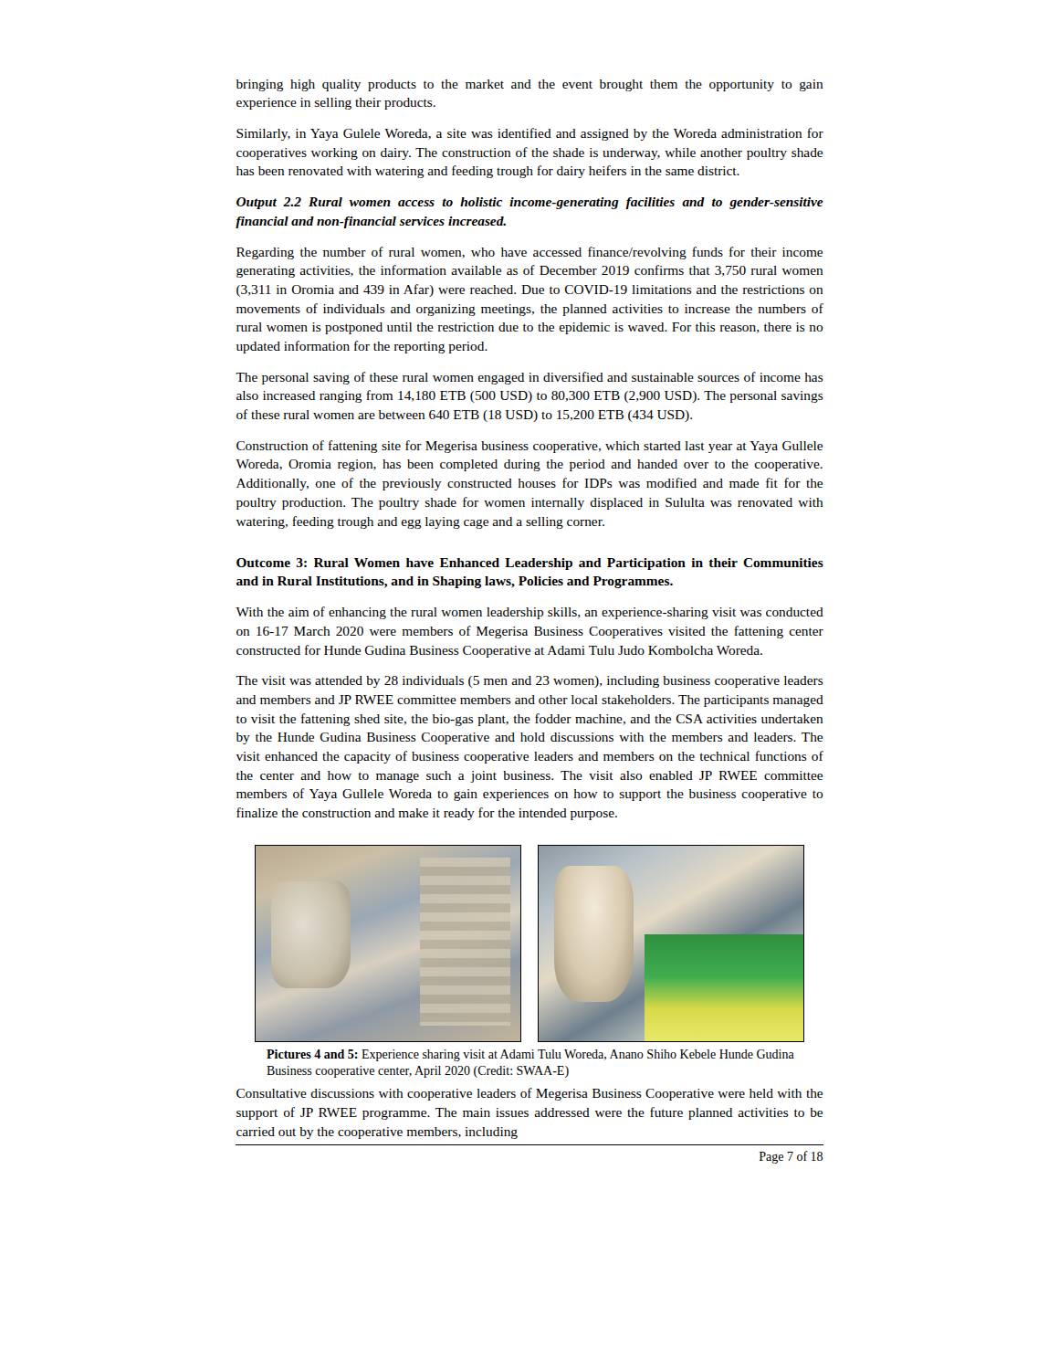bringing high quality products to the market and the event brought them the opportunity to gain experience in selling their products.
Similarly, in Yaya Gulele Woreda, a site was identified and assigned by the Woreda administration for cooperatives working on dairy. The construction of the shade is underway, while another poultry shade has been renovated with watering and feeding trough for dairy heifers in the same district.
Output 2.2 Rural women access to holistic income-generating facilities and to gender-sensitive financial and non-financial services increased.
Regarding the number of rural women, who have accessed finance/revolving funds for their income generating activities, the information available as of December 2019 confirms that 3,750 rural women (3,311 in Oromia and 439 in Afar) were reached. Due to COVID-19 limitations and the restrictions on movements of individuals and organizing meetings, the planned activities to increase the numbers of rural women is postponed until the restriction due to the epidemic is waved. For this reason, there is no updated information for the reporting period.
The personal saving of these rural women engaged in diversified and sustainable sources of income has also increased ranging from 14,180 ETB (500 USD) to 80,300 ETB (2,900 USD). The personal savings of these rural women are between 640 ETB (18 USD) to 15,200 ETB (434 USD).
Construction of fattening site for Megerisa business cooperative, which started last year at Yaya Gullele Woreda, Oromia region, has been completed during the period and handed over to the cooperative. Additionally, one of the previously constructed houses for IDPs was modified and made fit for the poultry production. The poultry shade for women internally displaced in Sululta was renovated with watering, feeding trough and egg laying cage and a selling corner.
Outcome 3: Rural Women have Enhanced Leadership and Participation in their Communities and in Rural Institutions, and in Shaping laws, Policies and Programmes.
With the aim of enhancing the rural women leadership skills, an experience-sharing visit was conducted on 16-17 March 2020 were members of Megerisa Business Cooperatives visited the fattening center constructed for Hunde Gudina Business Cooperative at Adami Tulu Judo Kombolcha Woreda.
The visit was attended by 28 individuals (5 men and 23 women), including business cooperative leaders and members and JP RWEE committee members and other local stakeholders. The participants managed to visit the fattening shed site, the bio-gas plant, the fodder machine, and the CSA activities undertaken by the Hunde Gudina Business Cooperative and hold discussions with the members and leaders. The visit enhanced the capacity of business cooperative leaders and members on the technical functions of the center and how to manage such a joint business. The visit also enabled JP RWEE committee members of Yaya Gullele Woreda to gain experiences on how to support the business cooperative to finalize the construction and make it ready for the intended purpose.
Pictures 4 and 5: Experience sharing visit at Adami Tulu Woreda, Anano Shiho Kebele Hunde Gudina Business cooperative center, April 2020 (Credit: SWAA-E)
Consultative discussions with cooperative leaders of Megerisa Business Cooperative were held with the support of JP RWEE programme. The main issues addressed were the future planned activities to be carried out by the cooperative members, including
Page 7 of 18